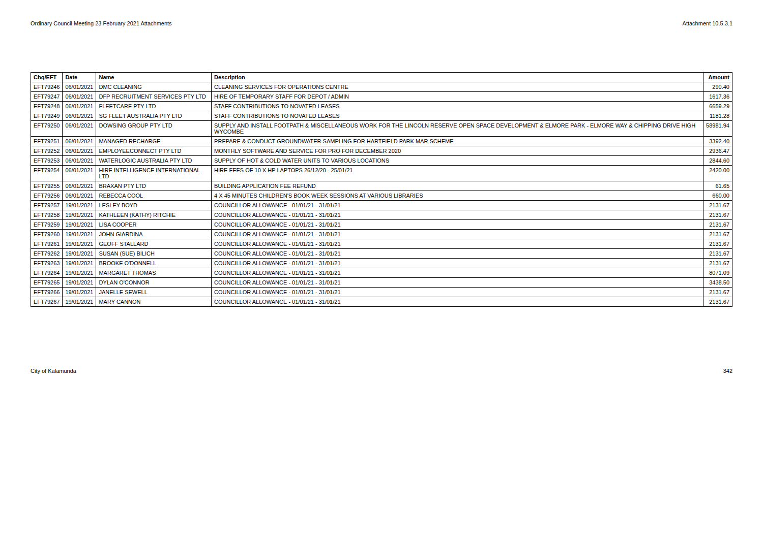Ordinary Council Meeting 23 February 2021 Attachments Attachment 10.5.3.1
Schedule of Accounts Paid
| Chq/EFT | Date | Name | Description | Amount |
| --- | --- | --- | --- | --- |
| EFT79246 | 06/01/2021 | DMC CLEANING | CLEANING SERVICES FOR OPERATIONS CENTRE | 290.40 |
| EFT79247 | 06/01/2021 | DFP RECRUITMENT SERVICES PTY LTD | HIRE OF TEMPORARY STAFF FOR DEPOT / ADMIN | 1617.36 |
| EFT79248 | 06/01/2021 | FLEETCARE PTY LTD | STAFF CONTRIBUTIONS TO NOVATED LEASES | 6659.29 |
| EFT79249 | 06/01/2021 | SG FLEET AUSTRALIA PTY LTD | STAFF CONTRIBUTIONS TO NOVATED LEASES | 1181.28 |
| EFT79250 | 06/01/2021 | DOWSING GROUP PTY LTD | SUPPLY AND INSTALL FOOTPATH & MISCELLANEOUS WORK FOR THE LINCOLN RESERVE OPEN SPACE DEVELOPMENT & ELMORE PARK - ELMORE WAY & CHIPPING DRIVE HIGH WYCOMBE | 58981.94 |
| EFT79251 | 06/01/2021 | MANAGED RECHARGE | PREPARE & CONDUCT GROUNDWATER SAMPLING FOR HARTFIELD PARK MAR SCHEME | 3392.40 |
| EFT79252 | 06/01/2021 | EMPLOYEECONNECT PTY LTD | MONTHLY SOFTWARE AND SERVICE FOR PRO FOR DECEMBER 2020 | 2936.47 |
| EFT79253 | 06/01/2021 | WATERLOGIC AUSTRALIA PTY LTD | SUPPLY OF HOT & COLD WATER UNITS TO VARIOUS LOCATIONS | 2844.60 |
| EFT79254 | 06/01/2021 | HIRE INTELLIGENCE INTERNATIONAL LTD | HIRE FEES OF 10 X HP LAPTOPS 26/12/20 - 25/01/21 | 2420.00 |
| EFT79255 | 06/01/2021 | BRAXAN PTY LTD | BUILDING APPLICATION FEE REFUND | 61.65 |
| EFT79256 | 06/01/2021 | REBECCA COOL | 4 X 45 MINUTES CHILDREN'S BOOK WEEK SESSIONS AT VARIOUS LIBRARIES | 660.00 |
| EFT79257 | 19/01/2021 | LESLEY BOYD | COUNCILLOR ALLOWANCE - 01/01/21 - 31/01/21 | 2131.67 |
| EFT79258 | 19/01/2021 | KATHLEEN (KATHY) RITCHIE | COUNCILLOR ALLOWANCE - 01/01/21 - 31/01/21 | 2131.67 |
| EFT79259 | 19/01/2021 | LISA COOPER | COUNCILLOR ALLOWANCE - 01/01/21 - 31/01/21 | 2131.67 |
| EFT79260 | 19/01/2021 | JOHN GIARDINA | COUNCILLOR ALLOWANCE - 01/01/21 - 31/01/21 | 2131.67 |
| EFT79261 | 19/01/2021 | GEOFF STALLARD | COUNCILLOR ALLOWANCE - 01/01/21 - 31/01/21 | 2131.67 |
| EFT79262 | 19/01/2021 | SUSAN (SUE) BILICH | COUNCILLOR ALLOWANCE - 01/01/21 - 31/01/21 | 2131.67 |
| EFT79263 | 19/01/2021 | BROOKE O'DONNELL | COUNCILLOR ALLOWANCE - 01/01/21 - 31/01/21 | 2131.67 |
| EFT79264 | 19/01/2021 | MARGARET THOMAS | COUNCILLOR ALLOWANCE - 01/01/21 - 31/01/21 | 8071.09 |
| EFT79265 | 19/01/2021 | DYLAN O'CONNOR | COUNCILLOR ALLOWANCE - 01/01/21 - 31/01/21 | 3438.50 |
| EFT79266 | 19/01/2021 | JANELLE SEWELL | COUNCILLOR ALLOWANCE - 01/01/21 - 31/01/21 | 2131.67 |
| EFT79267 | 19/01/2021 | MARY CANNON | COUNCILLOR ALLOWANCE - 01/01/21 - 31/01/21 | 2131.67 |
City of Kalamunda 342